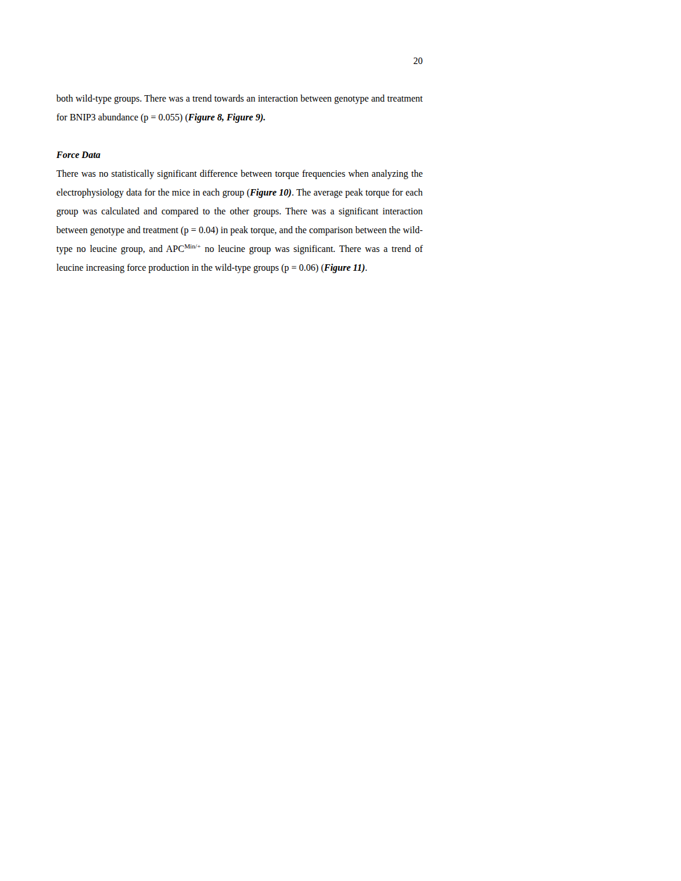20
both wild-type groups. There was a trend towards an interaction between genotype and treatment for BNIP3 abundance (p = 0.055) (Figure 8, Figure 9).
Force Data
There was no statistically significant difference between torque frequencies when analyzing the electrophysiology data for the mice in each group (Figure 10). The average peak torque for each group was calculated and compared to the other groups. There was a significant interaction between genotype and treatment (p = 0.04) in peak torque, and the comparison between the wild-type no leucine group, and APCMin/+ no leucine group was significant. There was a trend of leucine increasing force production in the wild-type groups (p = 0.06) (Figure 11).